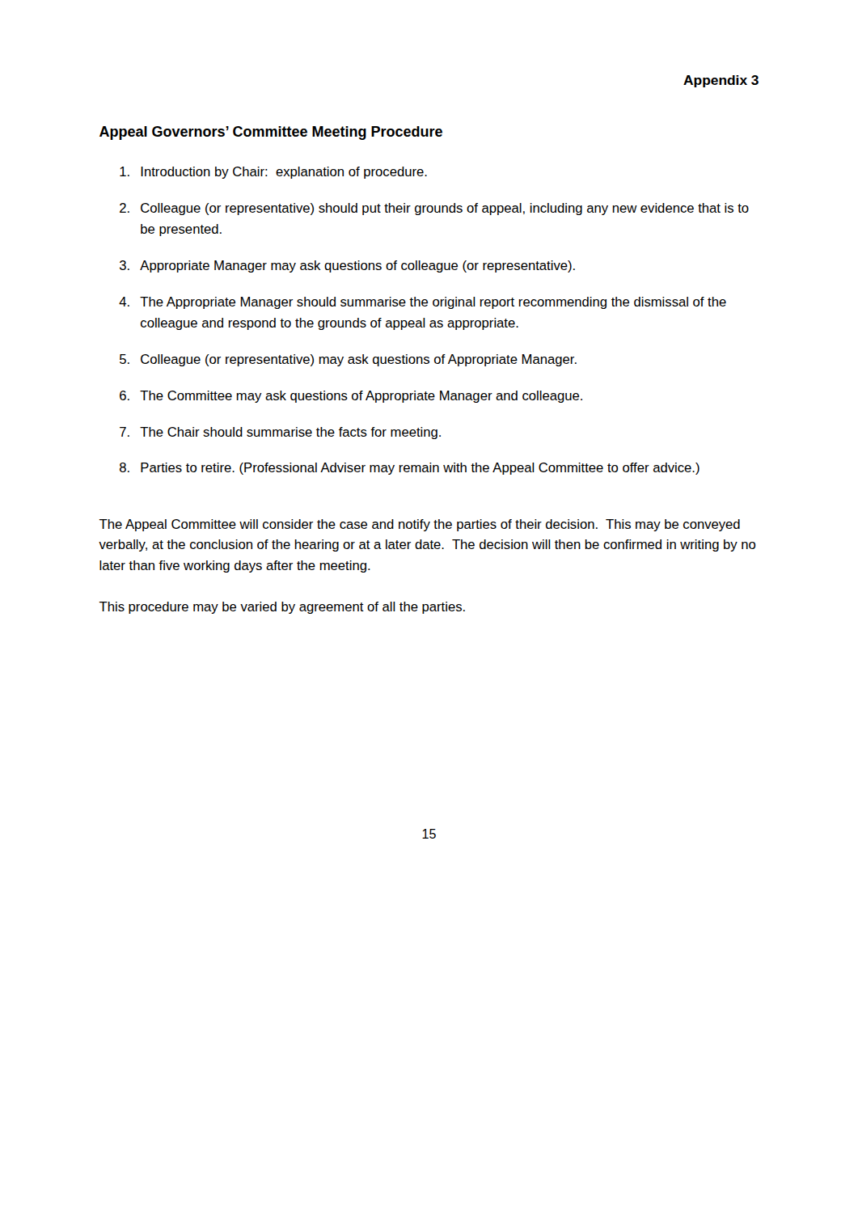Appendix 3
Appeal Governors’ Committee Meeting Procedure
Introduction by Chair: explanation of procedure.
Colleague (or representative) should put their grounds of appeal, including any new evidence that is to be presented.
Appropriate Manager may ask questions of colleague (or representative).
The Appropriate Manager should summarise the original report recommending the dismissal of the colleague and respond to the grounds of appeal as appropriate.
Colleague (or representative) may ask questions of Appropriate Manager.
The Committee may ask questions of Appropriate Manager and colleague.
The Chair should summarise the facts for meeting.
Parties to retire. (Professional Adviser may remain with the Appeal Committee to offer advice.)
The Appeal Committee will consider the case and notify the parties of their decision. This may be conveyed verbally, at the conclusion of the hearing or at a later date. The decision will then be confirmed in writing by no later than five working days after the meeting.
This procedure may be varied by agreement of all the parties.
15